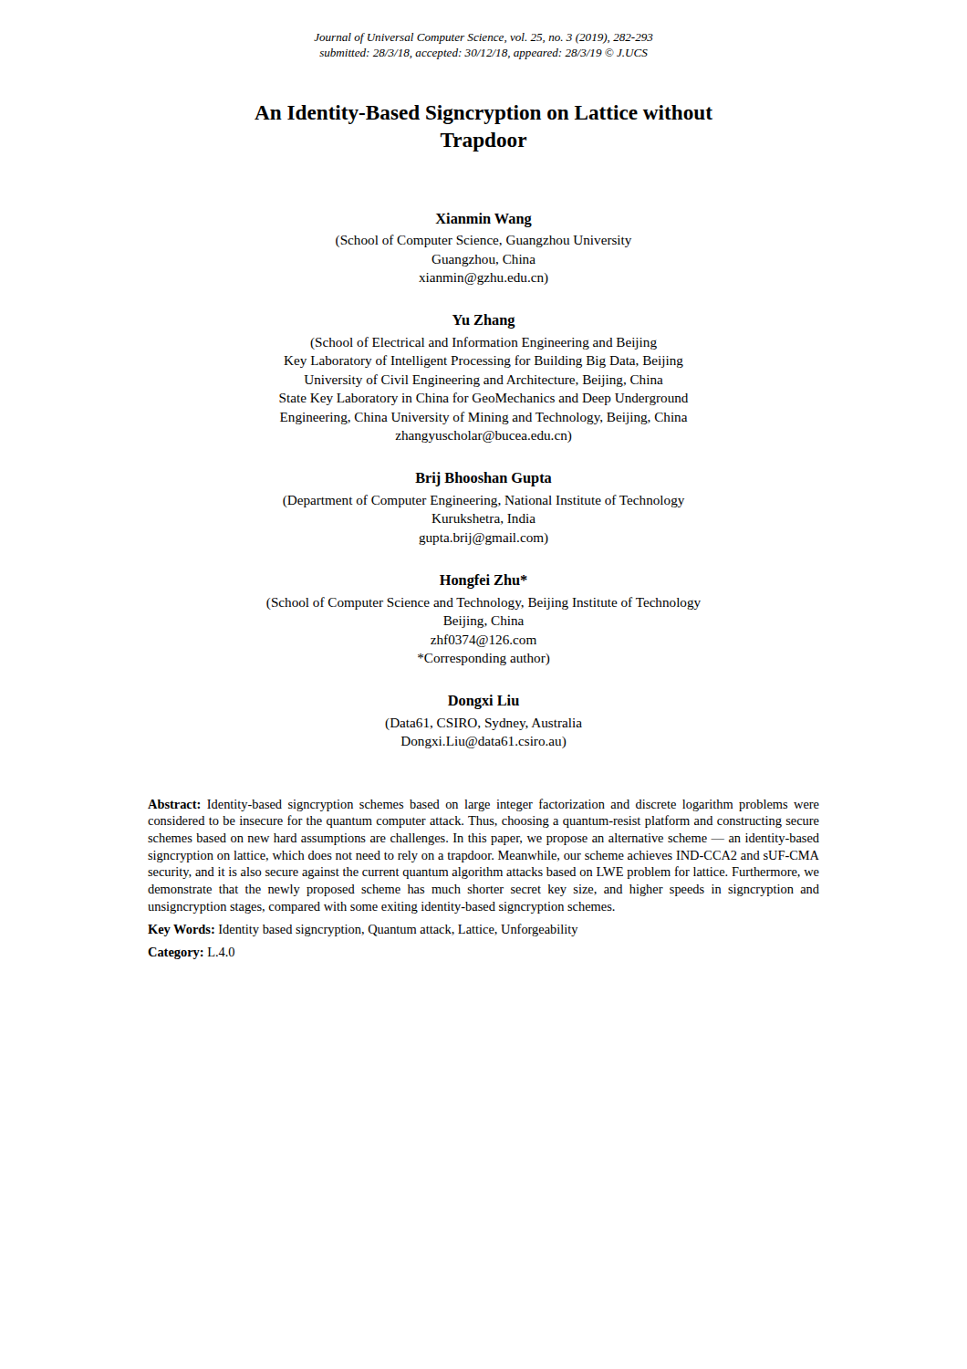Journal of Universal Computer Science, vol. 25, no. 3 (2019), 282-293
submitted: 28/3/18, accepted: 30/12/18, appeared: 28/3/19 © J.UCS
An Identity-Based Signcryption on Lattice without
Trapdoor
Xianmin Wang
(School of Computer Science, Guangzhou University
Guangzhou, China
xianmin@gzhu.edu.cn)
Yu Zhang
(School of Electrical and Information Engineering and Beijing
Key Laboratory of Intelligent Processing for Building Big Data, Beijing
University of Civil Engineering and Architecture, Beijing, China
State Key Laboratory in China for GeoMechanics and Deep Underground
Engineering, China University of Mining and Technology, Beijing, China
zhangyuscholar@bucea.edu.cn)
Brij Bhooshan Gupta
(Department of Computer Engineering, National Institute of Technology
Kurukshetra, India
gupta.brij@gmail.com)
Hongfei Zhu*
(School of Computer Science and Technology, Beijing Institute of Technology
Beijing, China
zhf0374@126.com
*Corresponding author)
Dongxi Liu
(Data61, CSIRO, Sydney, Australia
Dongxi.Liu@data61.csiro.au)
Abstract: Identity-based signcryption schemes based on large integer factorization and discrete logarithm problems were considered to be insecure for the quantum computer attack. Thus, choosing a quantum-resist platform and constructing secure schemes based on new hard assumptions are challenges. In this paper, we propose an alternative scheme — an identity-based signcryption on lattice, which does not need to rely on a trapdoor. Meanwhile, our scheme achieves IND-CCA2 and sUF-CMA security, and it is also secure against the current quantum algorithm attacks based on LWE problem for lattice. Furthermore, we demonstrate that the newly proposed scheme has much shorter secret key size, and higher speeds in signcryption and unsigncryption stages, compared with some exiting identity-based signcryption schemes.
Key Words: Identity based signcryption, Quantum attack, Lattice, Unforgeability
Category: L.4.0